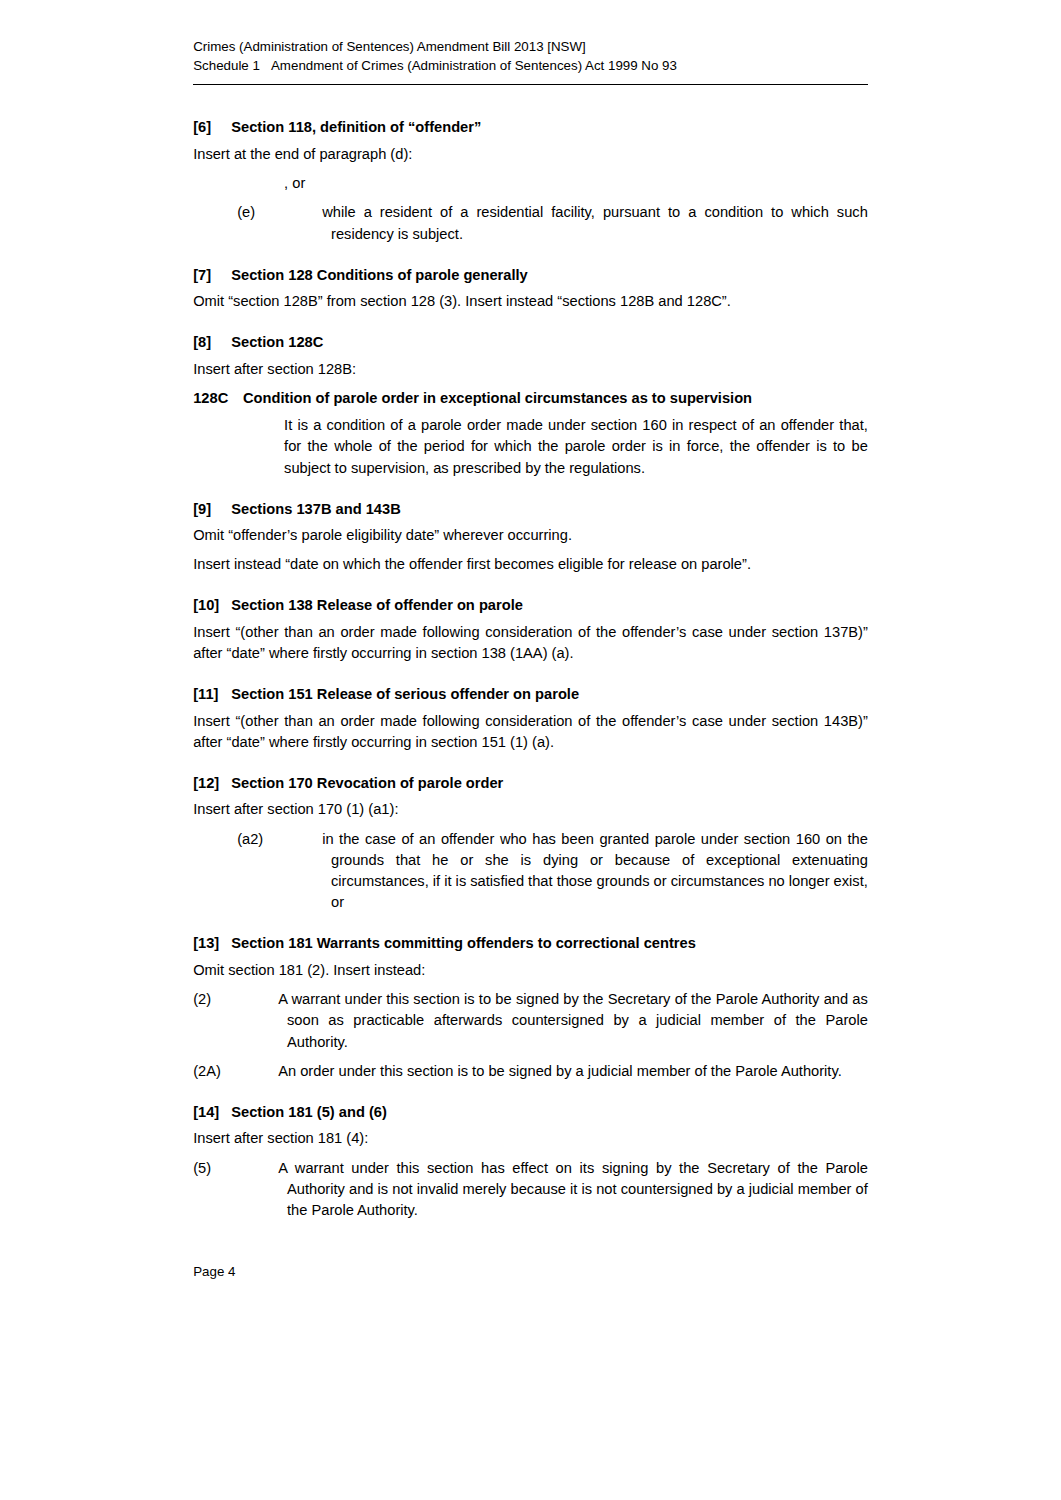Crimes (Administration of Sentences) Amendment Bill 2013 [NSW]
Schedule 1 Amendment of Crimes (Administration of Sentences) Act 1999 No 93
[6] Section 118, definition of “offender”
Insert at the end of paragraph (d):
, or
(e) while a resident of a residential facility, pursuant to a condition to which such residency is subject.
[7] Section 128 Conditions of parole generally
Omit “section 128B” from section 128 (3). Insert instead “sections 128B and 128C”.
[8] Section 128C
Insert after section 128B:
128CCondition of parole order in exceptional circumstances as to supervision
It is a condition of a parole order made under section 160 in respect of an offender that, for the whole of the period for which the parole order is in force, the offender is to be subject to supervision, as prescribed by the regulations.
[9] Sections 137B and 143B
Omit “offender’s parole eligibility date” wherever occurring.
Insert instead “date on which the offender first becomes eligible for release on parole”.
[10] Section 138 Release of offender on parole
Insert “(other than an order made following consideration of the offender’s case under section 137B)” after “date” where firstly occurring in section 138 (1AA) (a).
[11] Section 151 Release of serious offender on parole
Insert “(other than an order made following consideration of the offender’s case under section 143B)” after “date” where firstly occurring in section 151 (1) (a).
[12] Section 170 Revocation of parole order
Insert after section 170 (1) (a1):
(a2) in the case of an offender who has been granted parole under section 160 on the grounds that he or she is dying or because of exceptional extenuating circumstances, if it is satisfied that those grounds or circumstances no longer exist, or
[13] Section 181 Warrants committing offenders to correctional centres
Omit section 181 (2). Insert instead:
(2) A warrant under this section is to be signed by the Secretary of the Parole Authority and as soon as practicable afterwards countersigned by a judicial member of the Parole Authority.
(2A) An order under this section is to be signed by a judicial member of the Parole Authority.
[14] Section 181 (5) and (6)
Insert after section 181 (4):
(5) A warrant under this section has effect on its signing by the Secretary of the Parole Authority and is not invalid merely because it is not countersigned by a judicial member of the Parole Authority.
Page 4